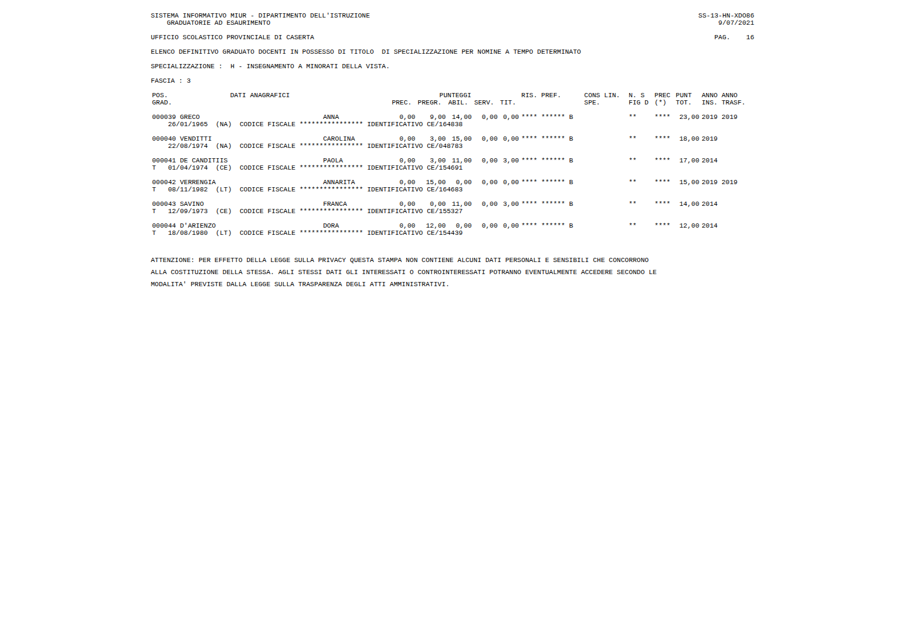SISTEMA INFORMATIVO MIUR - DIPARTIMENTO DELL'ISTRUZIONE
SS-13-HN-XDO86
GRADUATORIE AD ESAURIMENTO
9/07/2021
UFFICIO SCOLASTICO PROVINCIALE DI CASERTA
PAG. 16
ELENCO DEFINITIVO GRADUATO DOCENTI IN POSSESSO DI TITOLO DI SPECIALIZZAZIONE PER NOMINE A TEMPO DETERMINATO
SPECIALIZZAZIONE : H - INSEGNAMENTO A MINORATI DELLA VISTA.
FASCIA : 3
| POS. | DATI ANAGRAFICI | | PUNTEGGI | RIS. PREF. | CONS LIN. | N. S | PREC | PUNT | ANNO ANNO |
| GRAD. | | | PREC. | PREGR. | ABIL. | SERV. | TIT. | | SPE. | FIG D | (*) | TOT. | INS. TRASF. |
| 000039 GRECO | | ANNA | 0,00 | 9,00 | 14,00 | 0,00 | 0,00 | **** ****** B | | ** | **** | 23,00 | 2019 2019 |
| 26/01/1965 (NA) CODICE FISCALE **************** IDENTIFICATIVO CE/164838 |
| 000040 VENDITTI | | CAROLINA | 0,00 | 3,00 | 15,00 | 0,00 | 0,00 | **** ****** B | | ** | **** | 18,00 | 2019 |
| 22/08/1974 (NA) CODICE FISCALE **************** IDENTIFICATIVO CE/048783 |
| 000041 DE CANDITIIS | | PAOLA | 0,00 | 3,00 | 11,00 | 0,00 | 3,00 | **** ****** B | | ** | **** | 17,00 | 2014 |
| T 01/04/1974 (CE) CODICE FISCALE **************** IDENTIFICATIVO CE/154691 |
| 000042 VERRENGIA | | ANNARITA | 0,00 | 15,00 | 0,00 | 0,00 | 0,00 | **** ****** B | | ** | **** | 15,00 | 2019 2019 |
| T 08/11/1982 (LT) CODICE FISCALE **************** IDENTIFICATIVO CE/164683 |
| 000043 SAVINO | | FRANCA | 0,00 | 0,00 | 11,00 | 0,00 | 3,00 | **** ****** B | | ** | **** | 14,00 | 2014 |
| T 12/09/1973 (CE) CODICE FISCALE **************** IDENTIFICATIVO CE/155327 |
| 000044 D'ARIENZO | | DORA | 0,00 | 12,00 | 0,00 | 0,00 | 0,00 | **** ****** B | | ** | **** | 12,00 | 2014 |
| T 18/08/1980 (LT) CODICE FISCALE **************** IDENTIFICATIVO CE/154439 |
ATTENZIONE: PER EFFETTO DELLA LEGGE SULLA PRIVACY QUESTA STAMPA NON CONTIENE ALCUNI DATI PERSONALI E SENSIBILI CHE CONCORRONO
ALLA COSTITUZIONE DELLA STESSA. AGLI STESSI DATI GLI INTERESSATI O CONTROINTERESSATI POTRANNO EVENTUALMENTE ACCEDERE SECONDO LE
MODALITA' PREVISTE DALLA LEGGE SULLA TRASPARENZA DEGLI ATTI AMMINISTRATIVI.